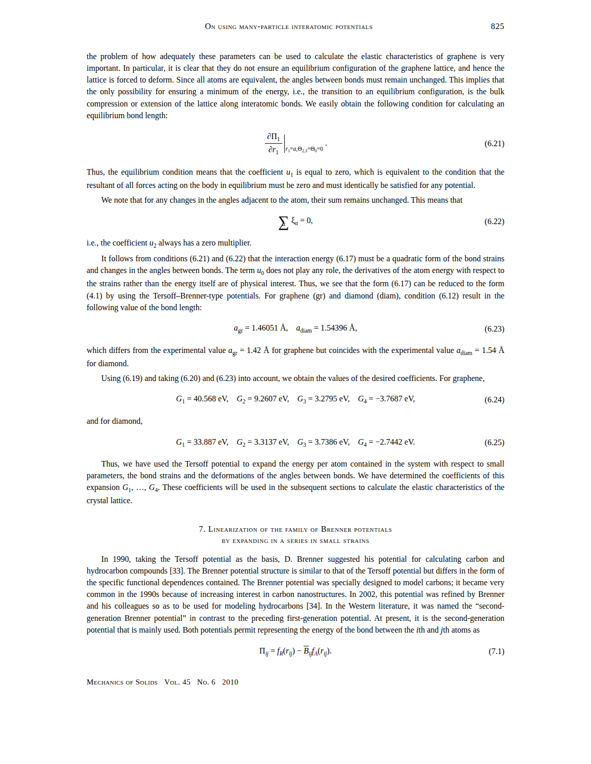On using many-particle interatomic potentials 825
the problem of how adequately these parameters can be used to calculate the elastic characteristics of graphene is very important. In particular, it is clear that they do not ensure an equilibrium configuration of the graphene lattice, and hence the lattice is forced to deform. Since all atoms are equivalent, the angles between bonds must remain unchanged. This implies that the only possibility for ensuring a minimum of the energy, i.e., the transition to an equilibrium configuration, is the bulk compression or extension of the lattice along interatomic bonds. We easily obtain the following condition for calculating an equilibrium bond length:
∂Π1∂r1 r1=a,Θ2,3=Θ0=0 .
(6.21)
Thus, the equilibrium condition means that the coefficient u1 is equal to zero, which is equivalent to the condition that the resultant of all forces acting on the body in equilibrium must be zero and must identically be satisfied for any potential.
We note that for any changes in the angles adjacent to the atom, their sum remains unchanged. This means that
∑α ξα = 0,
(6.22)
i.e., the coefficient u2 always has a zero multiplier.
It follows from conditions (6.21) and (6.22) that the interaction energy (6.17) must be a quadratic form of the bond strains and changes in the angles between bonds. The term u0 does not play any role, the derivatives of the atom energy with respect to the strains rather than the energy itself are of physical interest. Thus, we see that the form (6.17) can be reduced to the form (4.1) by using the Tersoff–Brenner-type potentials. For graphene (gr) and diamond (diam), condition (6.12) result in the following value of the bond length:
agr = 1.46051 Å, adiam = 1.54396 Å,
(6.23)
which differs from the experimental value agr = 1.42 Å for graphene but coincides with the experimental value adiam = 1.54 Å for diamond.
Using (6.19) and taking (6.20) and (6.23) into account, we obtain the values of the desired coefficients. For graphene,
G1 = 40.568 eV, G2 = 9.2607 eV, G3 = 3.2795 eV, G4 = −3.7687 eV,
(6.24)
and for diamond,
G1 = 33.887 eV, G2 = 3.3137 eV, G3 = 3.7386 eV, G4 = −2.7442 eV.
(6.25)
Thus, we have used the Tersoff potential to expand the energy per atom contained in the system with respect to small parameters, the bond strains and the deformations of the angles between bonds. We have determined the coefficients of this expansion G1, …, G4. These coefficients will be used in the subsequent sections to calculate the elastic characteristics of the crystal lattice.
7. Linearization of the family of Brenner potentials
by expanding in a series in small strains
In 1990, taking the Tersoff potential as the basis, D. Brenner suggested his potential for calculating carbon and hydrocarbon compounds [33]. The Brenner potential structure is similar to that of the Tersoff potential but differs in the form of the specific functional dependences contained. The Brenner potential was specially designed to model carbons; it became very common in the 1990s because of increasing interest in carbon nanostructures. In 2002, this potential was refined by Brenner and his colleagues so as to be used for modeling hydrocarbons [34]. In the Western literature, it was named the “second-generation Brenner potential” in contrast to the preceding first-generation potential. At present, it is the second-generation potential that is mainly used. Both potentials permit representing the energy of the bond between the ith and jth atoms as
Πij = fR(rij) − BijfA(rij).
(7.1)
Mechanics of Solids Vol. 45 No. 6 2010